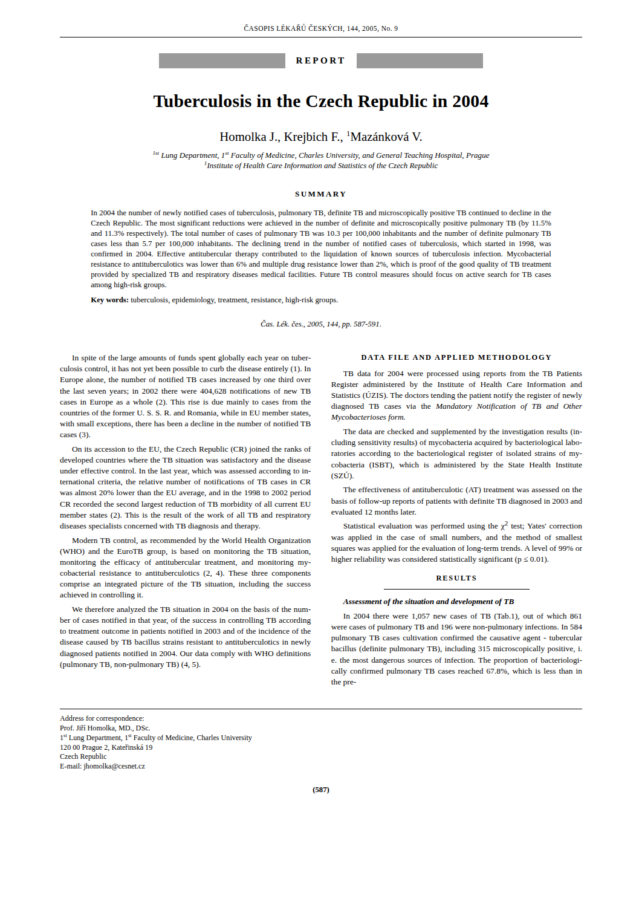ČASOPIS LÉKAŘŮ ČESKÝCH, 144, 2005, No. 9
REPORT
Tuberculosis in the Czech Republic in 2004
Homolka J., Krejbich F., 1Mazánková V.
1st Lung Department, 1st Faculty of Medicine, Charles University, and General Teaching Hospital, Prague
1Institute of Health Care Information and Statistics of the Czech Republic
SUMMARY
In 2004 the number of newly notified cases of tuberculosis, pulmonary TB, definite TB and microscopically positive TB continued to decline in the Czech Republic. The most significant reductions were achieved in the number of definite and microscopically positive pulmonary TB (by 11.5% and 11.3% respectively). The total number of cases of pulmonary TB was 10.3 per 100,000 inhabitants and the number of definite pulmonary TB cases less than 5.7 per 100,000 inhabitants. The declining trend in the number of notified cases of tuberculosis, which started in 1998, was confirmed in 2004. Effective antitubercular therapy contributed to the liquidation of known sources of tuberculosis infection. Mycobacterial resistance to antituberculotics was lower than 6% and multiple drug resistance lower than 2%, which is proof of the good quality of TB treatment provided by specialized TB and respiratory diseases medical facilities. Future TB control measures should focus on active search for TB cases among high-risk groups.
Key words: tuberculosis, epidemiology, treatment, resistance, high-risk groups.
Čas. Lék. čes., 2005, 144, pp. 587-591.
In spite of the large amounts of funds spent globally each year on tuberculosis control, it has not yet been possible to curb the disease entirely (1). In Europe alone, the number of notified TB cases increased by one third over the last seven years; in 2002 there were 404,628 notifications of new TB cases in Europe as a whole (2). This rise is due mainly to cases from the countries of the former U. S. S. R. and Romania, while in EU member states, with small exceptions, there has been a decline in the number of notified TB cases (3).
On its accession to the EU, the Czech Republic (CR) joined the ranks of developed countries where the TB situation was satisfactory and the disease under effective control. In the last year, which was assessed according to international criteria, the relative number of notifications of TB cases in CR was almost 20% lower than the EU average, and in the 1998 to 2002 period CR recorded the second largest reduction of TB morbidity of all current EU member states (2). This is the result of the work of all TB and respiratory diseases specialists concerned with TB diagnosis and therapy.
Modern TB control, as recommended by the World Health Organization (WHO) and the EuroTB group, is based on monitoring the TB situation, monitoring the efficacy of antitubercular treatment, and monitoring mycobacterial resistance to antituberculotics (2, 4). These three components comprise an integrated picture of the TB situation, including the success achieved in controlling it.
We therefore analyzed the TB situation in 2004 on the basis of the number of cases notified in that year, of the success in controlling TB according to treatment outcome in patients notified in 2003 and of the incidence of the disease caused by TB bacillus strains resistant to antituberculotics in newly diagnosed patients notified in 2004. Our data comply with WHO definitions (pulmonary TB, non-pulmonary TB) (4, 5).
DATA FILE AND APPLIED METHODOLOGY
TB data for 2004 were processed using reports from the TB Patients Register administered by the Institute of Health Care Information and Statistics (ÚZIS). The doctors tending the patient notify the register of newly diagnosed TB cases via the Mandatory Notification of TB and Other Mycobacterioses form.
The data are checked and supplemented by the investigation results (including sensitivity results) of mycobacteria acquired by bacteriological laboratories according to the bacteriological register of isolated strains of mycobacteria (ISBT), which is administered by the State Health Institute (SZÚ).
The effectiveness of antituberculotic (AT) treatment was assessed on the basis of follow-up reports of patients with definite TB diagnosed in 2003 and evaluated 12 months later.
Statistical evaluation was performed using the χ2 test; Yates' correction was applied in the case of small numbers, and the method of smallest squares was applied for the evaluation of long-term trends. A level of 99% or higher reliability was considered statistically significant (p ≤ 0.01).
RESULTS
Assessment of the situation and development of TB
In 2004 there were 1,057 new cases of TB (Tab.1), out of which 861 were cases of pulmonary TB and 196 were non-pulmonary infections. In 584 pulmonary TB cases cultivation confirmed the causative agent - tubercular bacillus (definite pulmonary TB), including 315 microscopically positive, i. e. the most dangerous sources of infection. The proportion of bacteriologically confirmed pulmonary TB cases reached 67.8%, which is less than in the pre-
Address for correspondence:
Prof. Jiří Homolka, MD., DSc.
1st Lung Department, 1st Faculty of Medicine, Charles University
120 00 Prague 2, Kateřinská 19
Czech Republic
E-mail: jhomolka@cesnet.cz
(587)